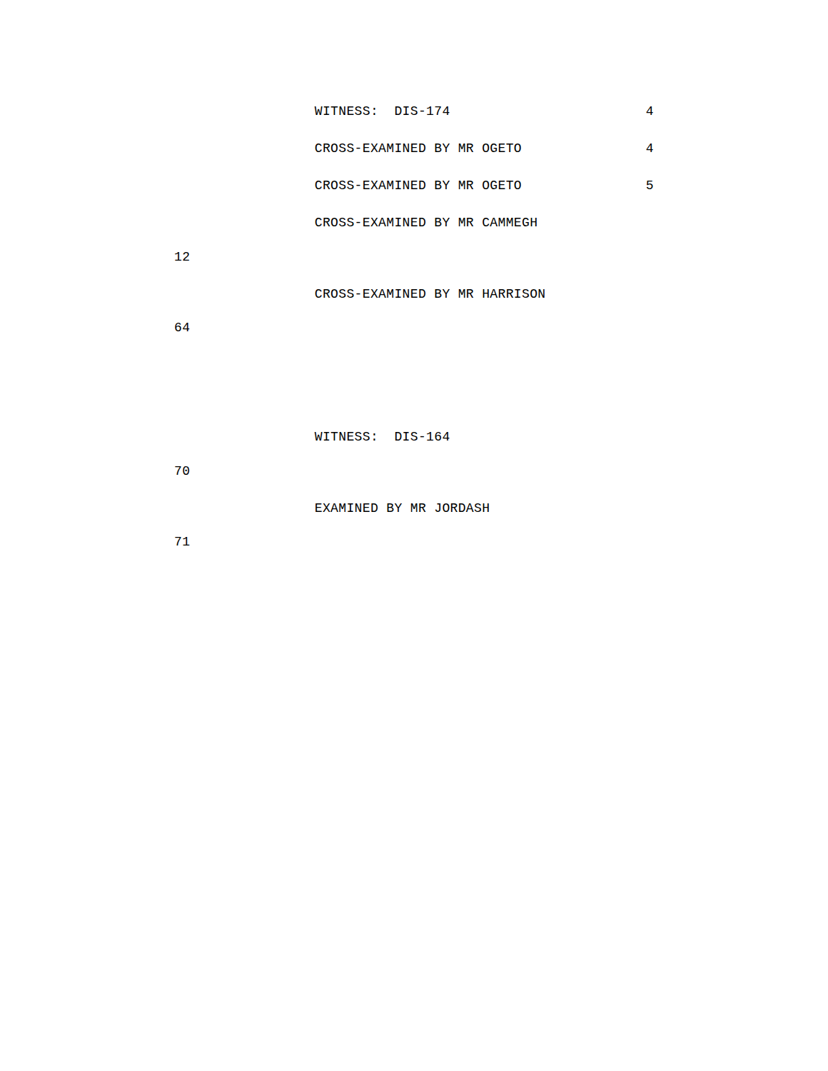WITNESS: DIS-174 4
CROSS-EXAMINED BY MR OGETO 4
CROSS-EXAMINED BY MR OGETO 5
CROSS-EXAMINED BY MR CAMMEGH 12
CROSS-EXAMINED BY MR HARRISON 64
WITNESS: DIS-164 70
EXAMINED BY MR JORDASH 71